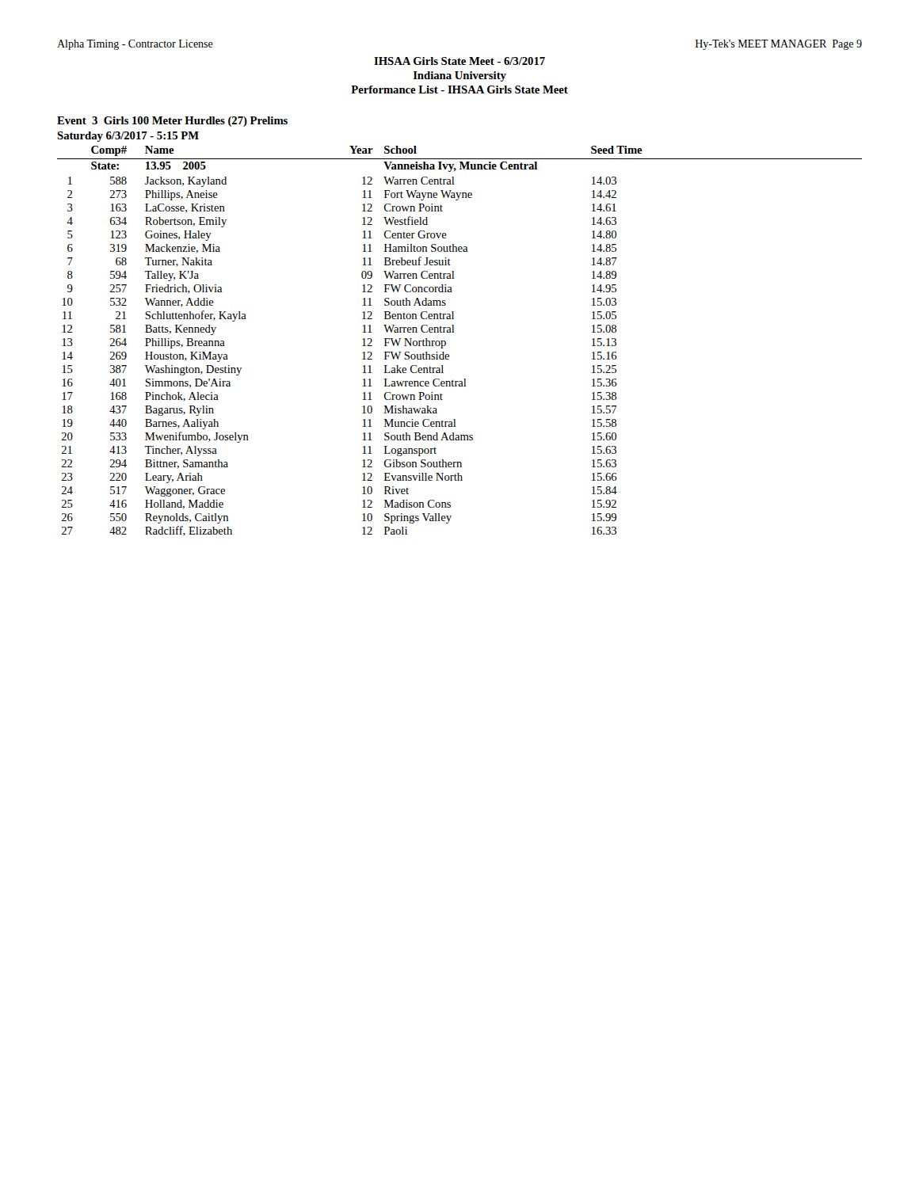Alpha Timing - Contractor License Hy-Tek's MEET MANAGER Page 9
IHSAA Girls State Meet - 6/3/2017
Indiana University
Performance List - IHSAA Girls State Meet
Event 3 Girls 100 Meter Hurdles (27) Prelims
Saturday 6/3/2017 - 5:15 PM
| | State: | 13.95 2005 | | Vanneisha Ivy, Muncie Central | | |
| | Comp# | Name | Year | School | Seed Time | |
| 1 | 588 | Jackson, Kayland | 12 | Warren Central | 14.03 | |
| 2 | 273 | Phillips, Aneise | 11 | Fort Wayne Wayne | 14.42 | |
| 3 | 163 | LaCosse, Kristen | 12 | Crown Point | 14.61 | |
| 4 | 634 | Robertson, Emily | 12 | Westfield | 14.63 | |
| 5 | 123 | Goines, Haley | 11 | Center Grove | 14.80 | |
| 6 | 319 | Mackenzie, Mia | 11 | Hamilton Southea | 14.85 | |
| 7 | 68 | Turner, Nakita | 11 | Brebeuf Jesuit | 14.87 | |
| 8 | 594 | Talley, K'Ja | 09 | Warren Central | 14.89 | |
| 9 | 257 | Friedrich, Olivia | 12 | FW Concordia | 14.95 | |
| 10 | 532 | Wanner, Addie | 11 | South Adams | 15.03 | |
| 11 | 21 | Schluttenhofer, Kayla | 12 | Benton Central | 15.05 | |
| 12 | 581 | Batts, Kennedy | 11 | Warren Central | 15.08 | |
| 13 | 264 | Phillips, Breanna | 12 | FW Northrop | 15.13 | |
| 14 | 269 | Houston, KiMaya | 12 | FW Southside | 15.16 | |
| 15 | 387 | Washington, Destiny | 11 | Lake Central | 15.25 | |
| 16 | 401 | Simmons, De'Aira | 11 | Lawrence Central | 15.36 | |
| 17 | 168 | Pinchok, Alecia | 11 | Crown Point | 15.38 | |
| 18 | 437 | Bagarus, Rylin | 10 | Mishawaka | 15.57 | |
| 19 | 440 | Barnes, Aaliyah | 11 | Muncie Central | 15.58 | |
| 20 | 533 | Mwenifumbo, Joselyn | 11 | South Bend Adams | 15.60 | |
| 21 | 413 | Tincher, Alyssa | 11 | Logansport | 15.63 | |
| 22 | 294 | Bittner, Samantha | 12 | Gibson Southern | 15.63 | |
| 23 | 220 | Leary, Ariah | 12 | Evansville North | 15.66 | |
| 24 | 517 | Waggoner, Grace | 10 | Rivet | 15.84 | |
| 25 | 416 | Holland, Maddie | 12 | Madison Cons | 15.92 | |
| 26 | 550 | Reynolds, Caitlyn | 10 | Springs Valley | 15.99 | |
| 27 | 482 | Radcliff, Elizabeth | 12 | Paoli | 16.33 | |